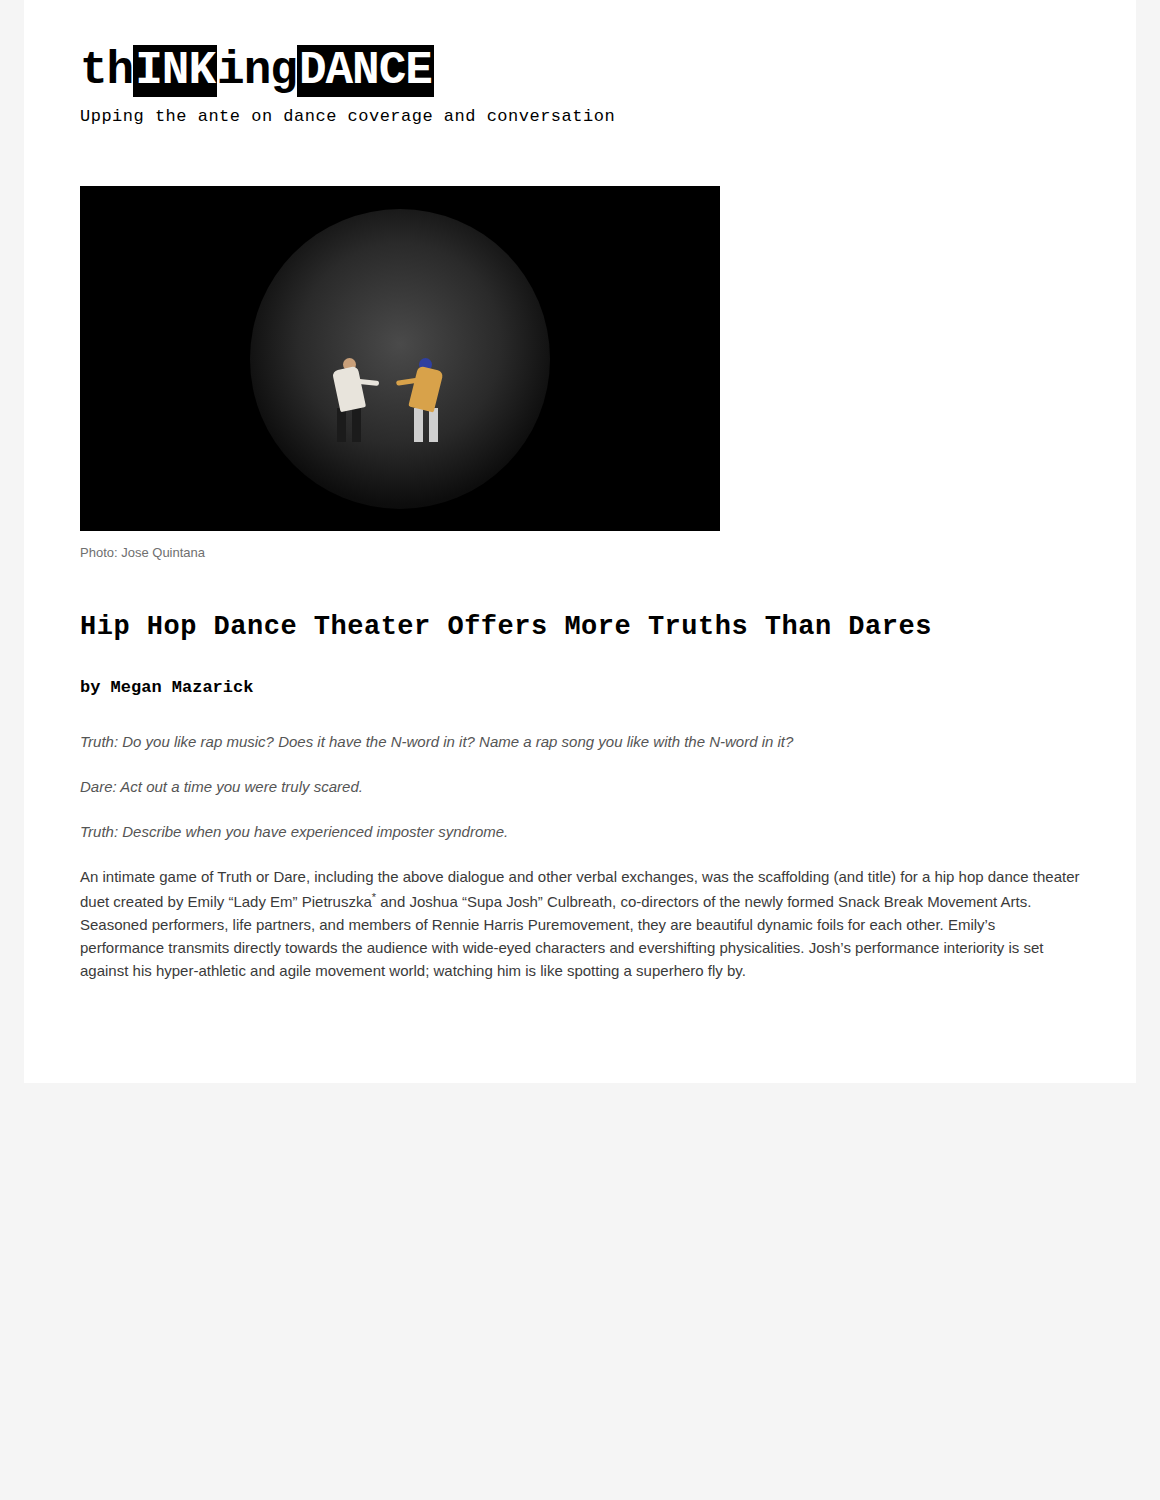thINKingDANCE
Upping the ante on dance coverage and conversation
Photo: Jose Quintana
Hip Hop Dance Theater Offers More Truths Than Dares
by Megan Mazarick
Truth: Do you like rap music? Does it have the N-word in it? Name a rap song you like with the N-word in it?
Dare: Act out a time you were truly scared.
Truth: Describe when you have experienced imposter syndrome.
An intimate game of Truth or Dare, including the above dialogue and other verbal exchanges, was the scaffolding (and title) for a hip hop dance theater duet created by Emily “Lady Em” Pietruszka* and Joshua “Supa Josh” Culbreath, co-directors of the newly formed Snack Break Movement Arts. Seasoned performers, life partners, and members of Rennie Harris Puremovement, they are beautiful dynamic foils for each other. Emily’s performance transmits directly towards the audience with wide-eyed characters and evershifting physicalities. Josh’s performance interiority is set against his hyper-athletic and agile movement world; watching him is like spotting a superhero fly by.